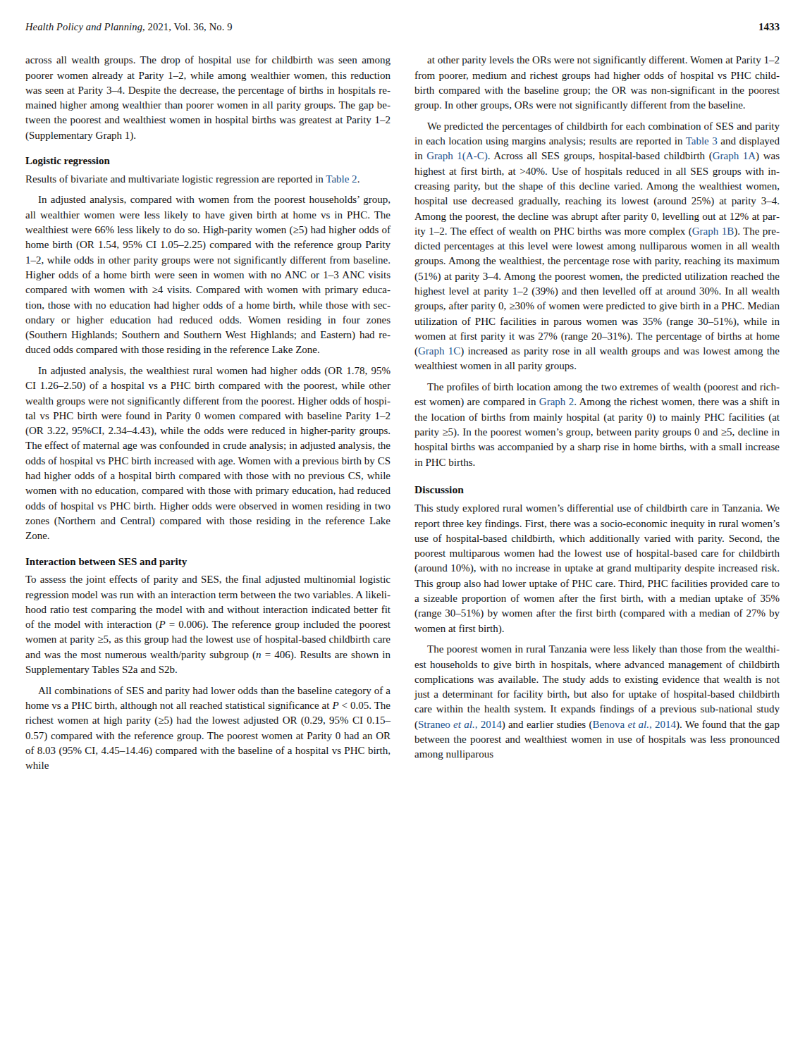Health Policy and Planning, 2021, Vol. 36, No. 9
1433
across all wealth groups. The drop of hospital use for childbirth was seen among poorer women already at Parity 1–2, while among wealthier women, this reduction was seen at Parity 3–4. Despite the decrease, the percentage of births in hospitals remained higher among wealthier than poorer women in all parity groups. The gap between the poorest and wealthiest women in hospital births was greatest at Parity 1–2 (Supplementary Graph 1).
Logistic regression
Results of bivariate and multivariate logistic regression are reported in Table 2.
In adjusted analysis, compared with women from the poorest households’ group, all wealthier women were less likely to have given birth at home vs in PHC. The wealthiest were 66% less likely to do so. High-parity women (≥5) had higher odds of home birth (OR 1.54, 95% CI 1.05–2.25) compared with the reference group Parity 1–2, while odds in other parity groups were not significantly different from baseline. Higher odds of a home birth were seen in women with no ANC or 1–3 ANC visits compared with women with ≥4 visits. Compared with women with primary education, those with no education had higher odds of a home birth, while those with secondary or higher education had reduced odds. Women residing in four zones (Southern Highlands; Southern and Southern West Highlands; and Eastern) had reduced odds compared with those residing in the reference Lake Zone.
In adjusted analysis, the wealthiest rural women had higher odds (OR 1.78, 95% CI 1.26–2.50) of a hospital vs a PHC birth compared with the poorest, while other wealth groups were not significantly different from the poorest. Higher odds of hospital vs PHC birth were found in Parity 0 women compared with baseline Parity 1–2 (OR 3.22, 95%CI, 2.34–4.43), while the odds were reduced in higher-parity groups. The effect of maternal age was confounded in crude analysis; in adjusted analysis, the odds of hospital vs PHC birth increased with age. Women with a previous birth by CS had higher odds of a hospital birth compared with those with no previous CS, while women with no education, compared with those with primary education, had reduced odds of hospital vs PHC birth. Higher odds were observed in women residing in two zones (Northern and Central) compared with those residing in the reference Lake Zone.
Interaction between SES and parity
To assess the joint effects of parity and SES, the final adjusted multinomial logistic regression model was run with an interaction term between the two variables. A likelihood ratio test comparing the model with and without interaction indicated better fit of the model with interaction (P = 0.006). The reference group included the poorest women at parity ≥5, as this group had the lowest use of hospital-based childbirth care and was the most numerous wealth/parity subgroup (n = 406). Results are shown in Supplementary Tables S2a and S2b.
All combinations of SES and parity had lower odds than the baseline category of a home vs a PHC birth, although not all reached statistical significance at P < 0.05. The richest women at high parity (≥5) had the lowest adjusted OR (0.29, 95% CI 0.15–0.57) compared with the reference group. The poorest women at Parity 0 had an OR of 8.03 (95% CI, 4.45–14.46) compared with the baseline of a hospital vs PHC birth, while
at other parity levels the ORs were not significantly different. Women at Parity 1–2 from poorer, medium and richest groups had higher odds of hospital vs PHC childbirth compared with the baseline group; the OR was non-significant in the poorest group. In other groups, ORs were not significantly different from the baseline.
We predicted the percentages of childbirth for each combination of SES and parity in each location using margins analysis; results are reported in Table 3 and displayed in Graph 1(A-C). Across all SES groups, hospital-based childbirth (Graph 1A) was highest at first birth, at >40%. Use of hospitals reduced in all SES groups with increasing parity, but the shape of this decline varied. Among the wealthiest women, hospital use decreased gradually, reaching its lowest (around 25%) at parity 3–4. Among the poorest, the decline was abrupt after parity 0, levelling out at 12% at parity 1–2. The effect of wealth on PHC births was more complex (Graph 1B). The predicted percentages at this level were lowest among nulliparous women in all wealth groups. Among the wealthiest, the percentage rose with parity, reaching its maximum (51%) at parity 3–4. Among the poorest women, the predicted utilization reached the highest level at parity 1–2 (39%) and then levelled off at around 30%. In all wealth groups, after parity 0, ≥30% of women were predicted to give birth in a PHC. Median utilization of PHC facilities in parous women was 35% (range 30–51%), while in women at first parity it was 27% (range 20–31%). The percentage of births at home (Graph 1C) increased as parity rose in all wealth groups and was lowest among the wealthiest women in all parity groups.
The profiles of birth location among the two extremes of wealth (poorest and richest women) are compared in Graph 2. Among the richest women, there was a shift in the location of births from mainly hospital (at parity 0) to mainly PHC facilities (at parity ≥5). In the poorest women’s group, between parity groups 0 and ≥5, decline in hospital births was accompanied by a sharp rise in home births, with a small increase in PHC births.
Discussion
This study explored rural women’s differential use of childbirth care in Tanzania. We report three key findings. First, there was a socio-economic inequity in rural women’s use of hospital-based childbirth, which additionally varied with parity. Second, the poorest multiparous women had the lowest use of hospital-based care for childbirth (around 10%), with no increase in uptake at grand multiparity despite increased risk. This group also had lower uptake of PHC care. Third, PHC facilities provided care to a sizeable proportion of women after the first birth, with a median uptake of 35% (range 30–51%) by women after the first birth (compared with a median of 27% by women at first birth).
The poorest women in rural Tanzania were less likely than those from the wealthiest households to give birth in hospitals, where advanced management of childbirth complications was available. The study adds to existing evidence that wealth is not just a determinant for facility birth, but also for uptake of hospital-based childbirth care within the health system. It expands findings of a previous sub-national study (Straneo et al., 2014) and earlier studies (Benova et al., 2014). We found that the gap between the poorest and wealthiest women in use of hospitals was less pronounced among nulliparous